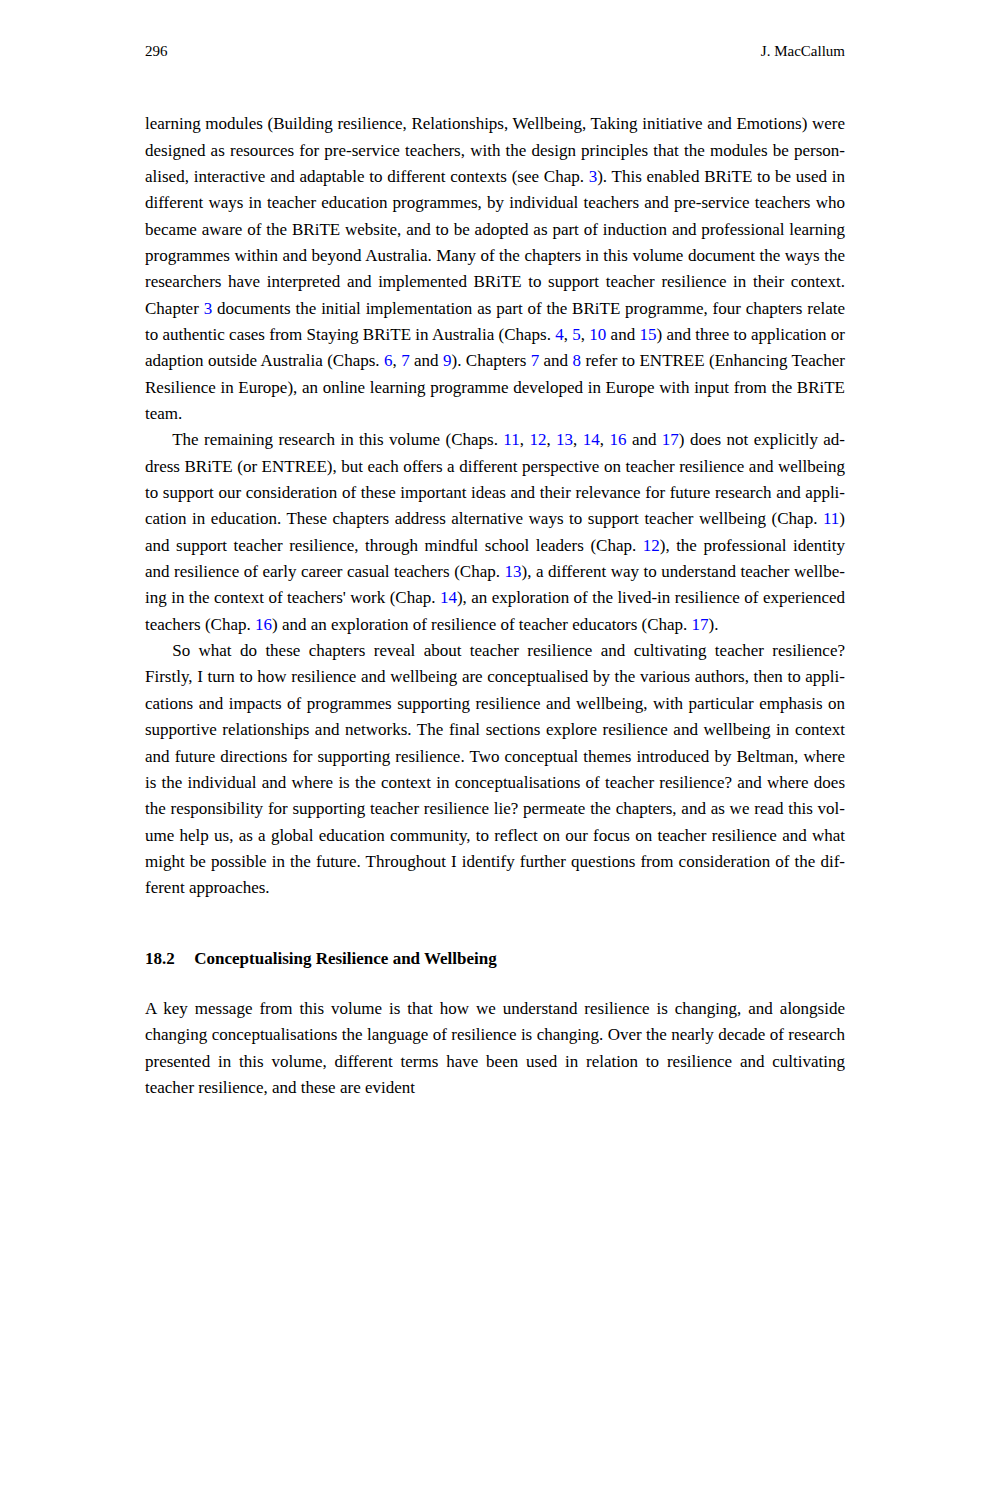296 J. MacCallum
learning modules (Building resilience, Relationships, Wellbeing, Taking initiative and Emotions) were designed as resources for pre-service teachers, with the design principles that the modules be personalised, interactive and adaptable to different contexts (see Chap. 3). This enabled BRiTE to be used in different ways in teacher education programmes, by individual teachers and pre-service teachers who became aware of the BRiTE website, and to be adopted as part of induction and professional learning programmes within and beyond Australia. Many of the chapters in this volume document the ways the researchers have interpreted and implemented BRiTE to support teacher resilience in their context. Chapter 3 documents the initial implementation as part of the BRiTE programme, four chapters relate to authentic cases from Staying BRiTE in Australia (Chaps. 4, 5, 10 and 15) and three to application or adaption outside Australia (Chaps. 6, 7 and 9). Chapters 7 and 8 refer to ENTREE (Enhancing Teacher Resilience in Europe), an online learning programme developed in Europe with input from the BRiTE team.
The remaining research in this volume (Chaps. 11, 12, 13, 14, 16 and 17) does not explicitly address BRiTE (or ENTREE), but each offers a different perspective on teacher resilience and wellbeing to support our consideration of these important ideas and their relevance for future research and application in education. These chapters address alternative ways to support teacher wellbeing (Chap. 11) and support teacher resilience, through mindful school leaders (Chap. 12), the professional identity and resilience of early career casual teachers (Chap. 13), a different way to understand teacher wellbeing in the context of teachers' work (Chap. 14), an exploration of the lived-in resilience of experienced teachers (Chap. 16) and an exploration of resilience of teacher educators (Chap. 17).
So what do these chapters reveal about teacher resilience and cultivating teacher resilience? Firstly, I turn to how resilience and wellbeing are conceptualised by the various authors, then to applications and impacts of programmes supporting resilience and wellbeing, with particular emphasis on supportive relationships and networks. The final sections explore resilience and wellbeing in context and future directions for supporting resilience. Two conceptual themes introduced by Beltman, where is the individual and where is the context in conceptualisations of teacher resilience? and where does the responsibility for supporting teacher resilience lie? permeate the chapters, and as we read this volume help us, as a global education community, to reflect on our focus on teacher resilience and what might be possible in the future. Throughout I identify further questions from consideration of the different approaches.
18.2 Conceptualising Resilience and Wellbeing
A key message from this volume is that how we understand resilience is changing, and alongside changing conceptualisations the language of resilience is changing. Over the nearly decade of research presented in this volume, different terms have been used in relation to resilience and cultivating teacher resilience, and these are evident